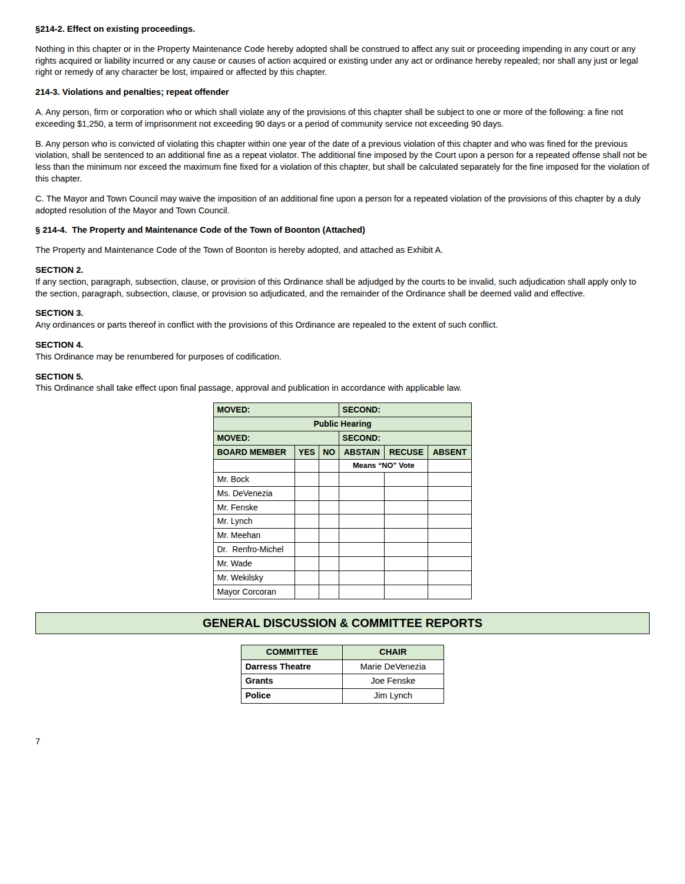§214-2. Effect on existing proceedings.
Nothing in this chapter or in the Property Maintenance Code hereby adopted shall be construed to affect any suit or proceeding impending in any court or any rights acquired or liability incurred or any cause or causes of action acquired or existing under any act or ordinance hereby repealed; nor shall any just or legal right or remedy of any character be lost, impaired or affected by this chapter.
214-3. Violations and penalties; repeat offender
A. Any person, firm or corporation who or which shall violate any of the provisions of this chapter shall be subject to one or more of the following: a fine not exceeding $1,250, a term of imprisonment not exceeding 90 days or a period of community service not exceeding 90 days.
B. Any person who is convicted of violating this chapter within one year of the date of a previous violation of this chapter and who was fined for the previous violation, shall be sentenced to an additional fine as a repeat violator. The additional fine imposed by the Court upon a person for a repeated offense shall not be less than the minimum nor exceed the maximum fine fixed for a violation of this chapter, but shall be calculated separately for the fine imposed for the violation of this chapter.
C. The Mayor and Town Council may waive the imposition of an additional fine upon a person for a repeated violation of the provisions of this chapter by a duly adopted resolution of the Mayor and Town Council.
§ 214-4. The Property and Maintenance Code of the Town of Boonton (Attached)
The Property and Maintenance Code of the Town of Boonton is hereby adopted, and attached as Exhibit A.
SECTION 2.
If any section, paragraph, subsection, clause, or provision of this Ordinance shall be adjudged by the courts to be invalid, such adjudication shall apply only to the section, paragraph, subsection, clause, or provision so adjudicated, and the remainder of the Ordinance shall be deemed valid and effective.
SECTION 3.
Any ordinances or parts thereof in conflict with the provisions of this Ordinance are repealed to the extent of such conflict.
SECTION 4.
This Ordinance may be renumbered for purposes of codification.
SECTION 5.
This Ordinance shall take effect upon final passage, approval and publication in accordance with applicable law.
| MOVED: | SECOND: |
| Public Hearing |
| MOVED: | SECOND: |
| BOARD MEMBER | YES | NO | ABSTAIN | RECUSE | ABSENT |
| | | | Means “NO” Vote | |
| Mr. Bock | | | | | |
| Ms. DeVenezia | | | | | |
| Mr. Fenske | | | | | |
| Mr. Lynch | | | | | |
| Mr. Meehan | | | | | |
| Dr. Renfro-Michel | | | | | |
| Mr. Wade | | | | | |
| Mr. Wekilsky | | | | | |
| Mayor Corcoran | | | | | |
GENERAL DISCUSSION & COMMITTEE REPORTS
| COMMITTEE | CHAIR |
| --- | --- |
| Darress Theatre | Marie DeVenezia |
| Grants | Joe Fenske |
| Police | Jim Lynch |
7